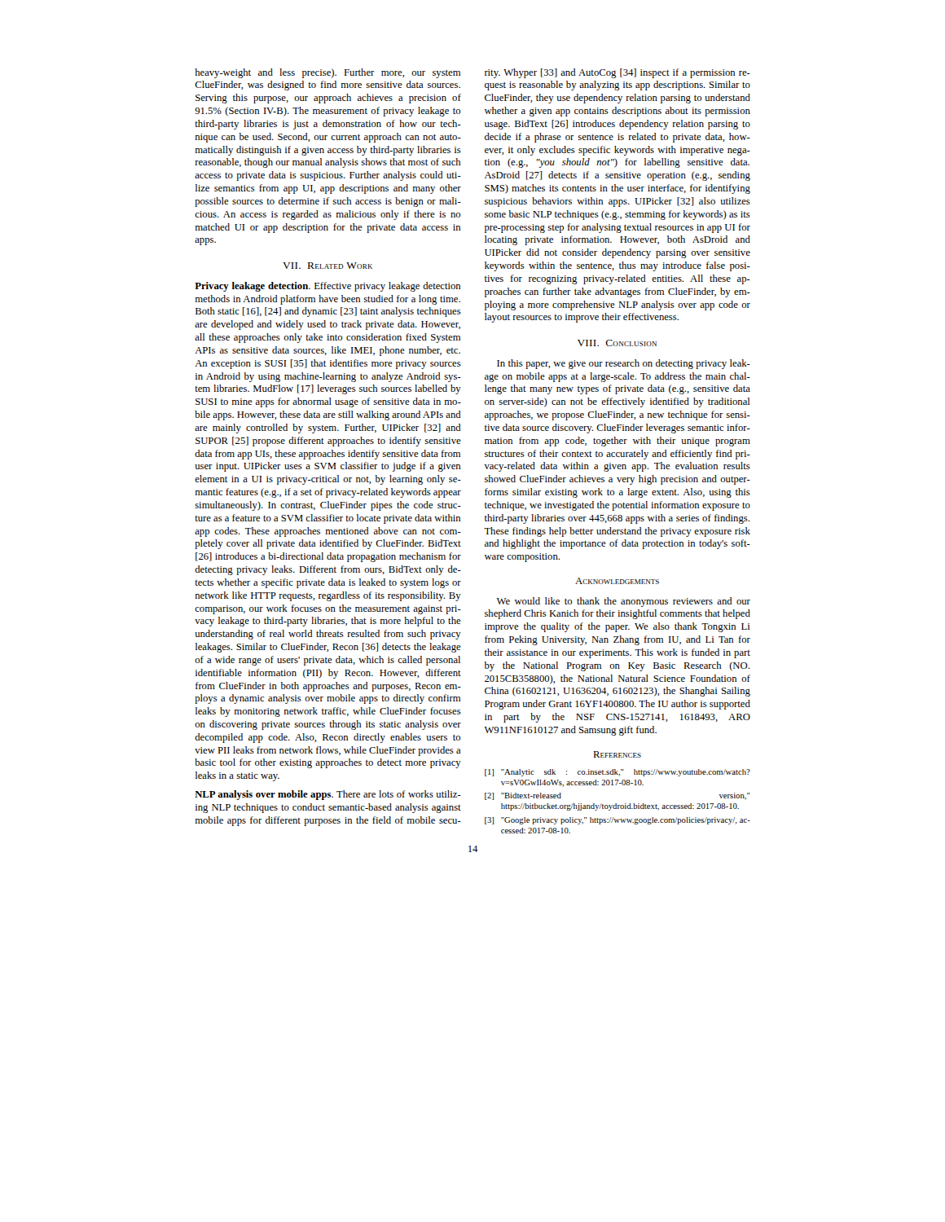heavy-weight and less precise). Further more, our system ClueFinder, was designed to find more sensitive data sources. Serving this purpose, our approach achieves a precision of 91.5% (Section IV-B). The measurement of privacy leakage to third-party libraries is just a demonstration of how our technique can be used. Second, our current approach can not automatically distinguish if a given access by third-party libraries is reasonable, though our manual analysis shows that most of such access to private data is suspicious. Further analysis could utilize semantics from app UI, app descriptions and many other possible sources to determine if such access is benign or malicious. An access is regarded as malicious only if there is no matched UI or app description for the private data access in apps.
VII. Related Work
Privacy leakage detection. Effective privacy leakage detection methods in Android platform have been studied for a long time. Both static [16], [24] and dynamic [23] taint analysis techniques are developed and widely used to track private data. However, all these approaches only take into consideration fixed System APIs as sensitive data sources, like IMEI, phone number, etc. An exception is SUSI [35] that identifies more privacy sources in Android by using machine-learning to analyze Android system libraries. MudFlow [17] leverages such sources labelled by SUSI to mine apps for abnormal usage of sensitive data in mobile apps. However, these data are still walking around APIs and are mainly controlled by system. Further, UIPicker [32] and SUPOR [25] propose different approaches to identify sensitive data from app UIs, these approaches identify sensitive data from user input. UIPicker uses a SVM classifier to judge if a given element in a UI is privacy-critical or not, by learning only semantic features (e.g., if a set of privacy-related keywords appear simultaneously). In contrast, ClueFinder pipes the code structure as a feature to a SVM classifier to locate private data within app codes. These approaches mentioned above can not completely cover all private data identified by ClueFinder. BidText [26] introduces a bi-directional data propagation mechanism for detecting privacy leaks. Different from ours, BidText only detects whether a specific private data is leaked to system logs or network like HTTP requests, regardless of its responsibility. By comparison, our work focuses on the measurement against privacy leakage to third-party libraries, that is more helpful to the understanding of real world threats resulted from such privacy leakages. Similar to ClueFinder, Recon [36] detects the leakage of a wide range of users' private data, which is called personal identifiable information (PII) by Recon. However, different from ClueFinder in both approaches and purposes, Recon employs a dynamic analysis over mobile apps to directly confirm leaks by monitoring network traffic, while ClueFinder focuses on discovering private sources through its static analysis over decompiled app code. Also, Recon directly enables users to view PII leaks from network flows, while ClueFinder provides a basic tool for other existing approaches to detect more privacy leaks in a static way.
NLP analysis over mobile apps. There are lots of works utilizing NLP techniques to conduct semantic-based analysis against mobile apps for different purposes in the field of mobile security. Whyper [33] and AutoCog [34] inspect if a permission request is reasonable by analyzing its app descriptions. Similar to ClueFinder, they use dependency relation parsing to understand whether a given app contains descriptions about its permission usage. BidText [26] introduces dependency relation parsing to decide if a phrase or sentence is related to private data, however, it only excludes specific keywords with imperative negation (e.g., "you should not") for labelling sensitive data. AsDroid [27] detects if a sensitive operation (e.g., sending SMS) matches its contents in the user interface, for identifying suspicious behaviors within apps. UIPicker [32] also utilizes some basic NLP techniques (e.g., stemming for keywords) as its pre-processing step for analysing textual resources in app UI for locating private information. However, both AsDroid and UIPicker did not consider dependency parsing over sensitive keywords within the sentence, thus may introduce false positives for recognizing privacy-related entities. All these approaches can further take advantages from ClueFinder, by employing a more comprehensive NLP analysis over app code or layout resources to improve their effectiveness.
VIII. Conclusion
In this paper, we give our research on detecting privacy leakage on mobile apps at a large-scale. To address the main challenge that many new types of private data (e.g., sensitive data on server-side) can not be effectively identified by traditional approaches, we propose ClueFinder, a new technique for sensitive data source discovery. ClueFinder leverages semantic information from app code, together with their unique program structures of their context to accurately and efficiently find privacy-related data within a given app. The evaluation results showed ClueFinder achieves a very high precision and outperforms similar existing work to a large extent. Also, using this technique, we investigated the potential information exposure to third-party libraries over 445,668 apps with a series of findings. These findings help better understand the privacy exposure risk and highlight the importance of data protection in today's software composition.
Acknowledgements
We would like to thank the anonymous reviewers and our shepherd Chris Kanich for their insightful comments that helped improve the quality of the paper. We also thank Tongxin Li from Peking University, Nan Zhang from IU, and Li Tan for their assistance in our experiments. This work is funded in part by the National Program on Key Basic Research (NO. 2015CB358800), the National Natural Science Foundation of China (61602121, U1636204, 61602123), the Shanghai Sailing Program under Grant 16YF1400800. The IU author is supported in part by the NSF CNS-1527141, 1618493, ARO W911NF1610127 and Samsung gift fund.
References
"Analytic sdk : co.inset.sdk," https://www.youtube.com/watch?v=sV0GwIl4oWs, accessed: 2017-08-10.
"Bidtext-released version," https://bitbucket.org/hjjandy/toydroid.bidtext, accessed: 2017-08-10.
"Google privacy policy," https://www.google.com/policies/privacy/, accessed: 2017-08-10.
14